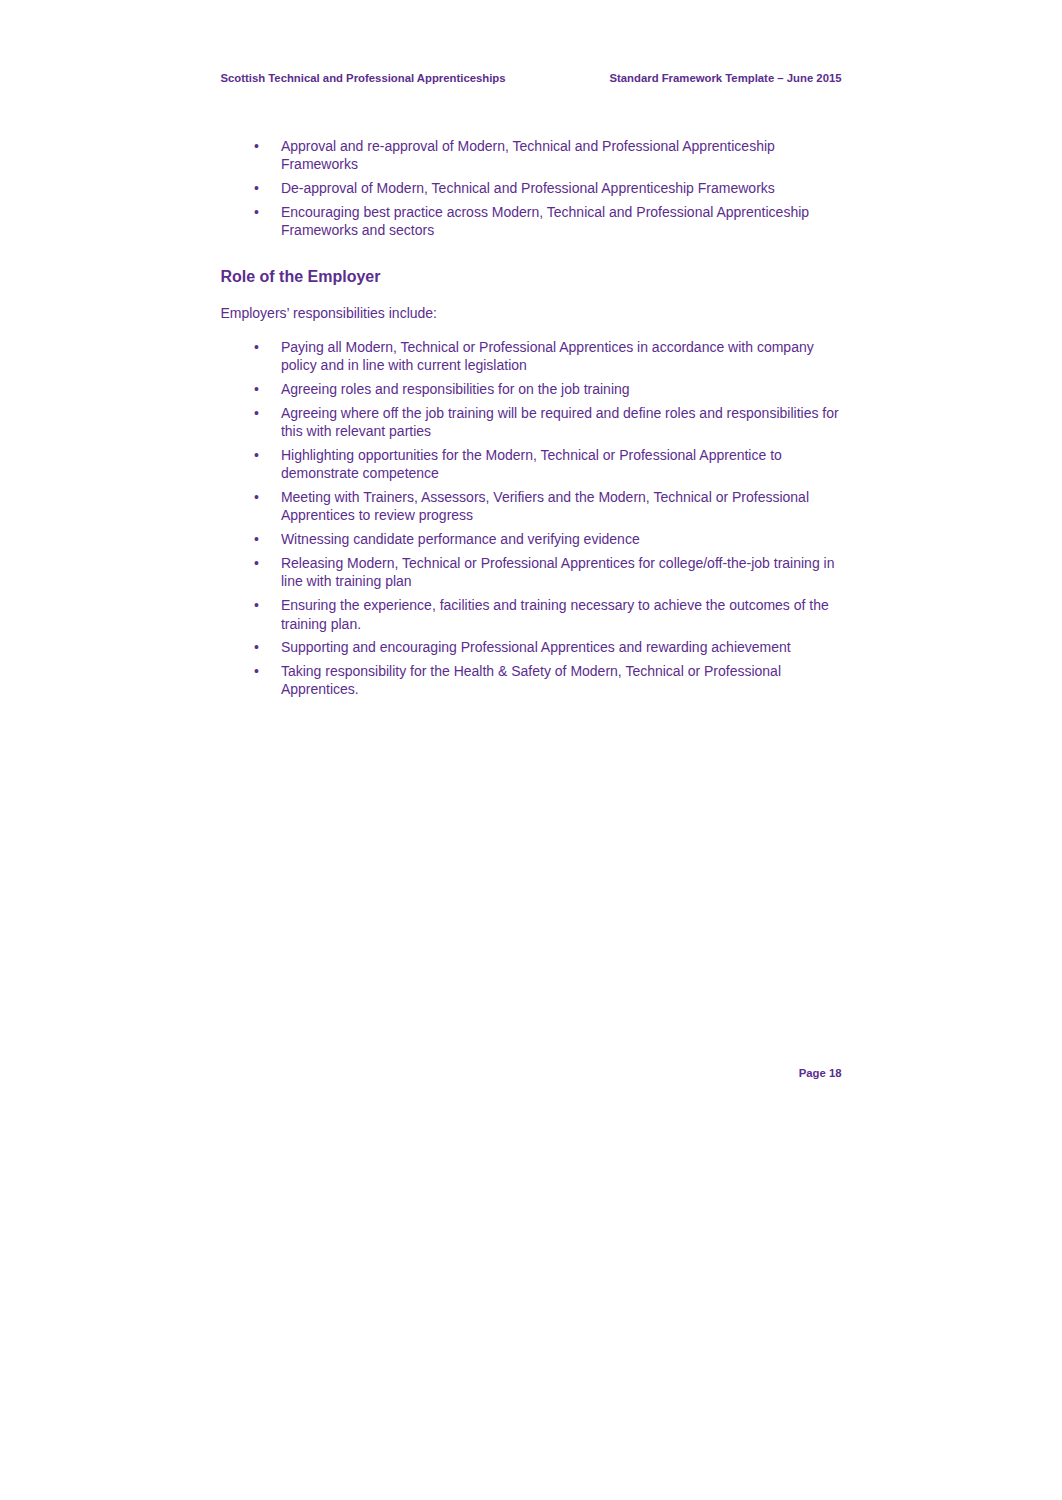Scottish Technical and Professional Apprenticeships
Standard Framework Template – June 2015
Approval and re-approval of Modern, Technical and Professional Apprenticeship Frameworks
De-approval of Modern, Technical and Professional Apprenticeship Frameworks
Encouraging best practice across Modern, Technical and Professional Apprenticeship Frameworks and sectors
Role of the Employer
Employers’ responsibilities include:
Paying all Modern, Technical or Professional Apprentices in accordance with company policy and in line with current legislation
Agreeing roles and responsibilities for on the job training
Agreeing where off the job training will be required and define roles and responsibilities for this with relevant parties
Highlighting opportunities for the Modern, Technical or Professional Apprentice to demonstrate competence
Meeting with Trainers, Assessors, Verifiers and the Modern, Technical or Professional Apprentices to review progress
Witnessing candidate performance and verifying evidence
Releasing Modern, Technical or Professional Apprentices for college/off-the-job training in line with training plan
Ensuring the experience, facilities and training necessary to achieve the outcomes of the training plan.
Supporting and encouraging Professional Apprentices and rewarding achievement
Taking responsibility for the Health & Safety of Modern, Technical or Professional Apprentices.
Page 18